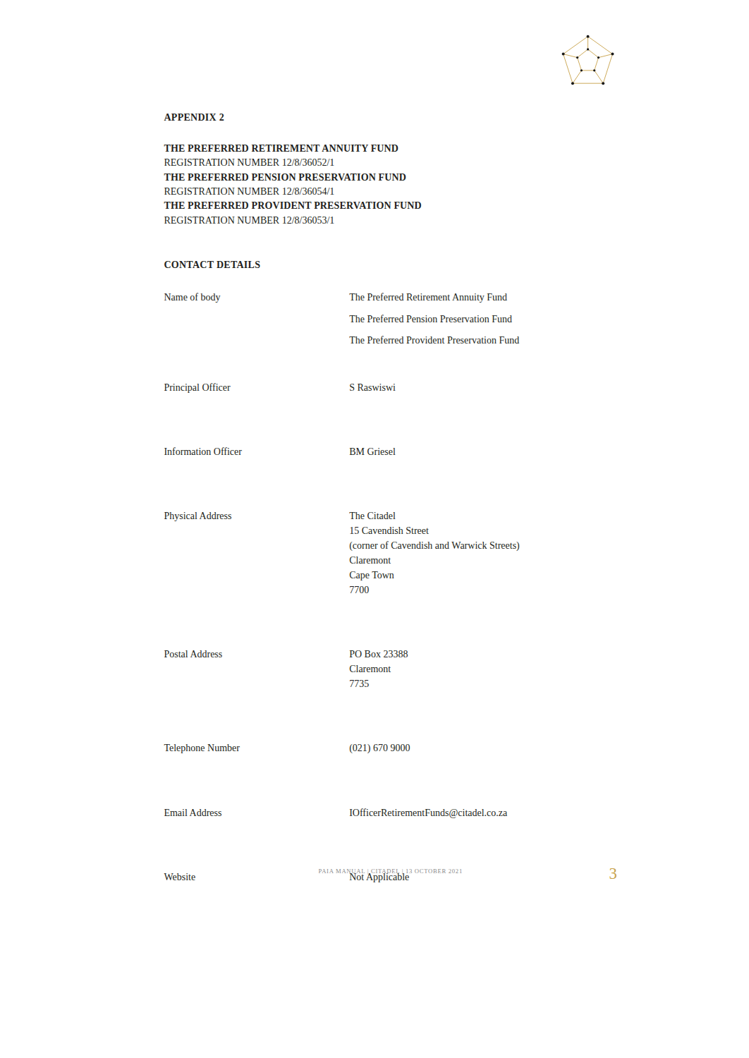APPENDIX 2
THE PREFERRED RETIREMENT ANNUITY FUND
REGISTRATION NUMBER 12/8/36052/1
THE PREFERRED PENSION PRESERVATION FUND
REGISTRATION NUMBER 12/8/36054/1
THE PREFERRED PROVIDENT PRESERVATION FUND
REGISTRATION NUMBER 12/8/36053/1
CONTACT DETAILS
| Name of body | The Preferred Retirement Annuity Fund The Preferred Pension Preservation Fund The Preferred Provident Preservation Fund |
| Principal Officer | S Raswiswi |
| Information Officer | BM Griesel |
| Physical Address | The Citadel 15 Cavendish Street (corner of Cavendish and Warwick Streets) Claremont Cape Town 7700 |
| Postal Address | PO Box 23388 Claremont 7735 |
| Telephone Number | (021) 670 9000 |
| Email Address | IOfficerRetirementFunds@citadel.co.za |
| Website | Not Applicable |
PAIA MANUAL | CITADEL | 13 OCTOBER 2021
3